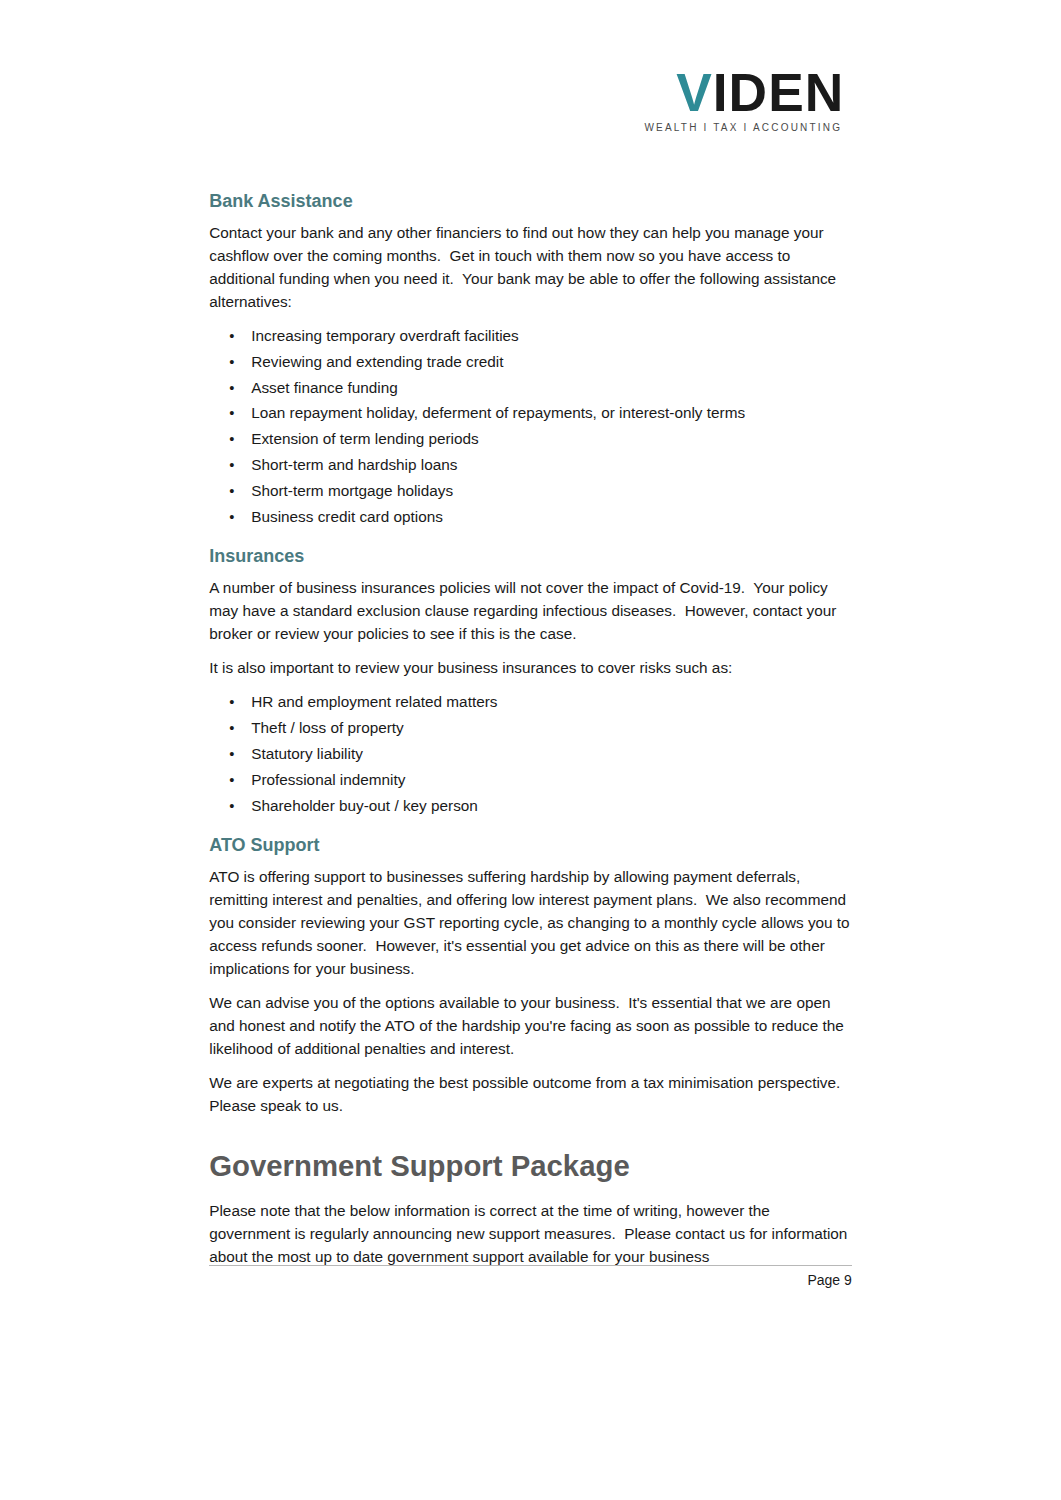VIDEN
WEALTH I TAX I ACCOUNTING
Bank Assistance
Contact your bank and any other financiers to find out how they can help you manage your cashflow over the coming months. Get in touch with them now so you have access to additional funding when you need it. Your bank may be able to offer the following assistance alternatives:
Increasing temporary overdraft facilities
Reviewing and extending trade credit
Asset finance funding
Loan repayment holiday, deferment of repayments, or interest-only terms
Extension of term lending periods
Short-term and hardship loans
Short-term mortgage holidays
Business credit card options
Insurances
A number of business insurances policies will not cover the impact of Covid-19. Your policy may have a standard exclusion clause regarding infectious diseases. However, contact your broker or review your policies to see if this is the case.
It is also important to review your business insurances to cover risks such as:
HR and employment related matters
Theft / loss of property
Statutory liability
Professional indemnity
Shareholder buy-out / key person
ATO Support
ATO is offering support to businesses suffering hardship by allowing payment deferrals, remitting interest and penalties, and offering low interest payment plans. We also recommend you consider reviewing your GST reporting cycle, as changing to a monthly cycle allows you to access refunds sooner. However, it's essential you get advice on this as there will be other implications for your business.
We can advise you of the options available to your business. It's essential that we are open and honest and notify the ATO of the hardship you're facing as soon as possible to reduce the likelihood of additional penalties and interest.
We are experts at negotiating the best possible outcome from a tax minimisation perspective. Please speak to us.
Government Support Package
Please note that the below information is correct at the time of writing, however the government is regularly announcing new support measures. Please contact us for information about the most up to date government support available for your business
Page 9